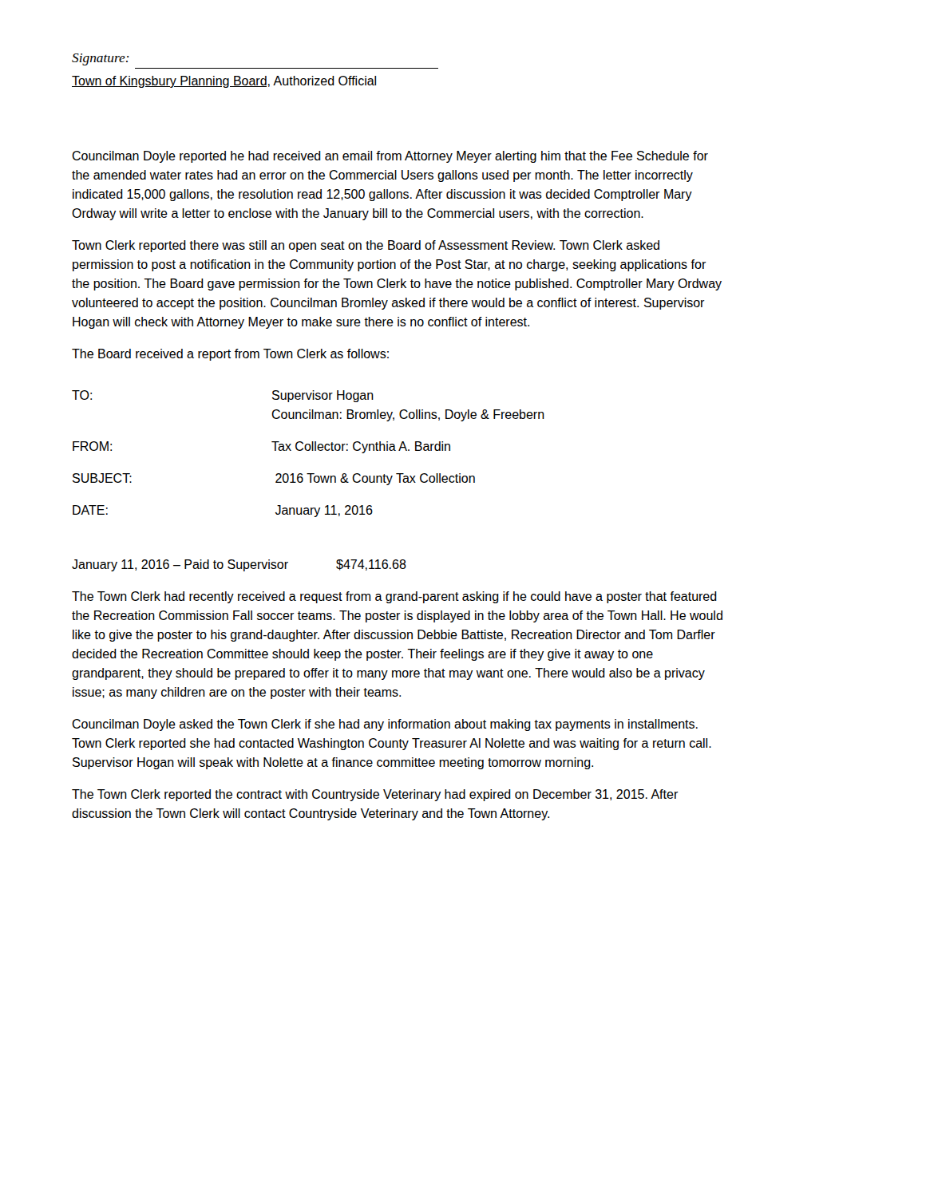Signature:
Town of Kingsbury Planning Board, Authorized Official
Councilman Doyle reported he had received an email from Attorney Meyer alerting him that the Fee Schedule for the amended water rates had an error on the Commercial Users gallons used per month. The letter incorrectly indicated 15,000 gallons, the resolution read 12,500 gallons. After discussion it was decided Comptroller Mary Ordway will write a letter to enclose with the January bill to the Commercial users, with the correction.
Town Clerk reported there was still an open seat on the Board of Assessment Review. Town Clerk asked permission to post a notification in the Community portion of the Post Star, at no charge, seeking applications for the position. The Board gave permission for the Town Clerk to have the notice published. Comptroller Mary Ordway volunteered to accept the position. Councilman Bromley asked if there would be a conflict of interest. Supervisor Hogan will check with Attorney Meyer to make sure there is no conflict of interest.
The Board received a report from Town Clerk as follows:
| TO: | Supervisor Hogan Councilman: Bromley, Collins, Doyle & Freebern |
| FROM: | Tax Collector: Cynthia A. Bardin |
| SUBJECT: | 2016 Town & County Tax Collection |
| DATE: | January 11, 2016 |
January 11, 2016 – Paid to Supervisor$474,116.68
The Town Clerk had recently received a request from a grand-parent asking if he could have a poster that featured the Recreation Commission Fall soccer teams. The poster is displayed in the lobby area of the Town Hall. He would like to give the poster to his grand-daughter. After discussion Debbie Battiste, Recreation Director and Tom Darfler decided the Recreation Committee should keep the poster. Their feelings are if they give it away to one grandparent, they should be prepared to offer it to many more that may want one. There would also be a privacy issue; as many children are on the poster with their teams.
Councilman Doyle asked the Town Clerk if she had any information about making tax payments in installments. Town Clerk reported she had contacted Washington County Treasurer Al Nolette and was waiting for a return call. Supervisor Hogan will speak with Nolette at a finance committee meeting tomorrow morning.
The Town Clerk reported the contract with Countryside Veterinary had expired on December 31, 2015. After discussion the Town Clerk will contact Countryside Veterinary and the Town Attorney.